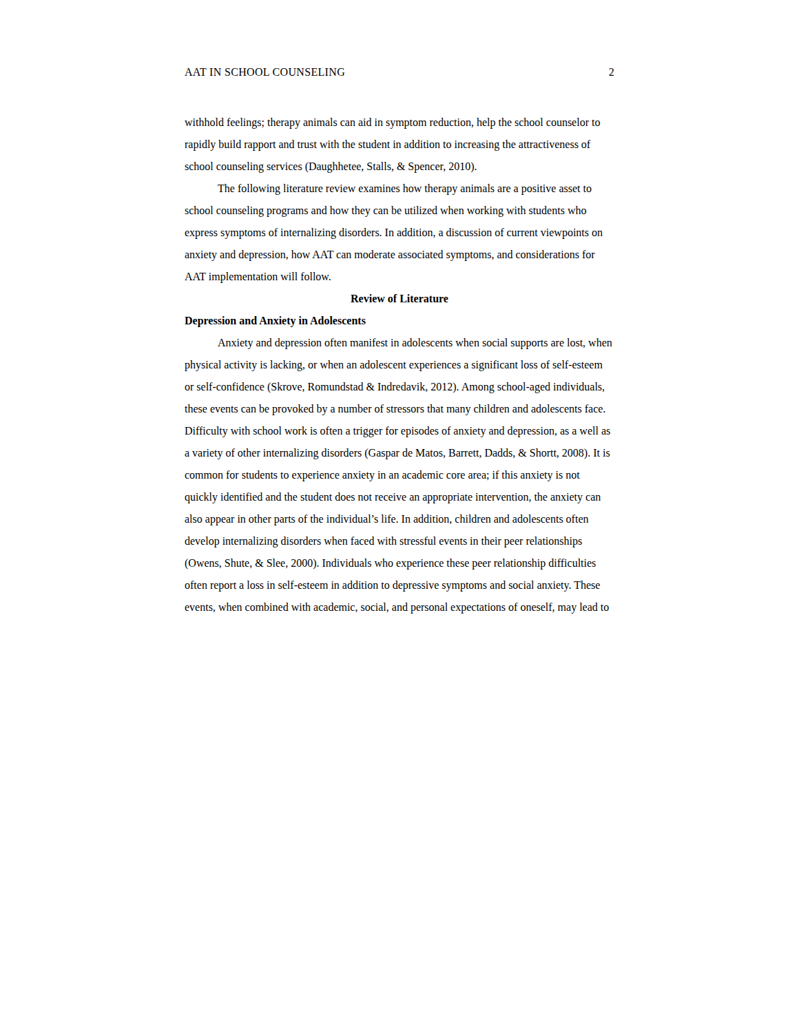AAT in School Counseling 2
withhold feelings; therapy animals can aid in symptom reduction, help the school counselor to rapidly build rapport and trust with the student in addition to increasing the attractiveness of school counseling services (Daughhetee, Stalls, & Spencer, 2010).
The following literature review examines how therapy animals are a positive asset to school counseling programs and how they can be utilized when working with students who express symptoms of internalizing disorders. In addition, a discussion of current viewpoints on anxiety and depression, how AAT can moderate associated symptoms, and considerations for AAT implementation will follow.
Review of Literature
Depression and Anxiety in Adolescents
Anxiety and depression often manifest in adolescents when social supports are lost, when physical activity is lacking, or when an adolescent experiences a significant loss of self-esteem or self-confidence (Skrove, Romundstad & Indredavik, 2012). Among school-aged individuals, these events can be provoked by a number of stressors that many children and adolescents face. Difficulty with school work is often a trigger for episodes of anxiety and depression, as a well as a variety of other internalizing disorders (Gaspar de Matos, Barrett, Dadds, & Shortt, 2008). It is common for students to experience anxiety in an academic core area; if this anxiety is not quickly identified and the student does not receive an appropriate intervention, the anxiety can also appear in other parts of the individual’s life. In addition, children and adolescents often develop internalizing disorders when faced with stressful events in their peer relationships (Owens, Shute, & Slee, 2000). Individuals who experience these peer relationship difficulties often report a loss in self-esteem in addition to depressive symptoms and social anxiety. These events, when combined with academic, social, and personal expectations of oneself, may lead to